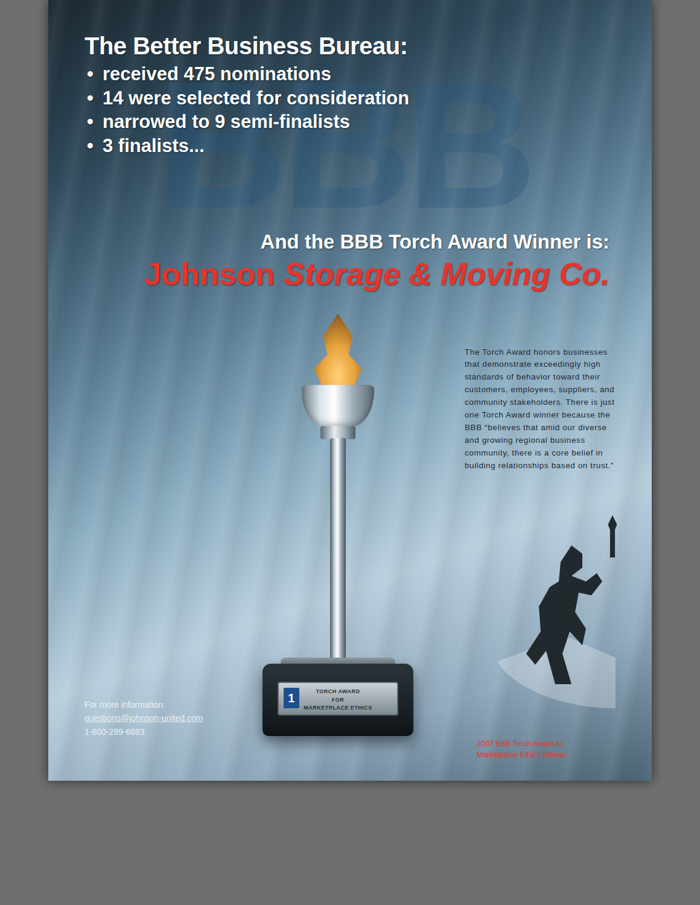BBB
The Better Business Bureau:
received 475 nominations
14 were selected for consideration
narrowed to 9 semi-finalists
3 finalists...
And the BBB Torch Award Winner is:
Johnson Storage & Moving Co.
1 Torch Award
for
Marketplace Ethics
The Torch Award honors businesses that demonstrate exceedingly high standards of behavior toward their customers, employees, suppliers, and community stakeholders. There is just one Torch Award winner because the BBB “believes that amid our diverse and growing regional business community, there is a core belief in building relationships based on trust.”
For more information:
questions@johnson-united.com
1-800-289-6683
2007 BBB Torch Award for
Marketplace Ethics Winner